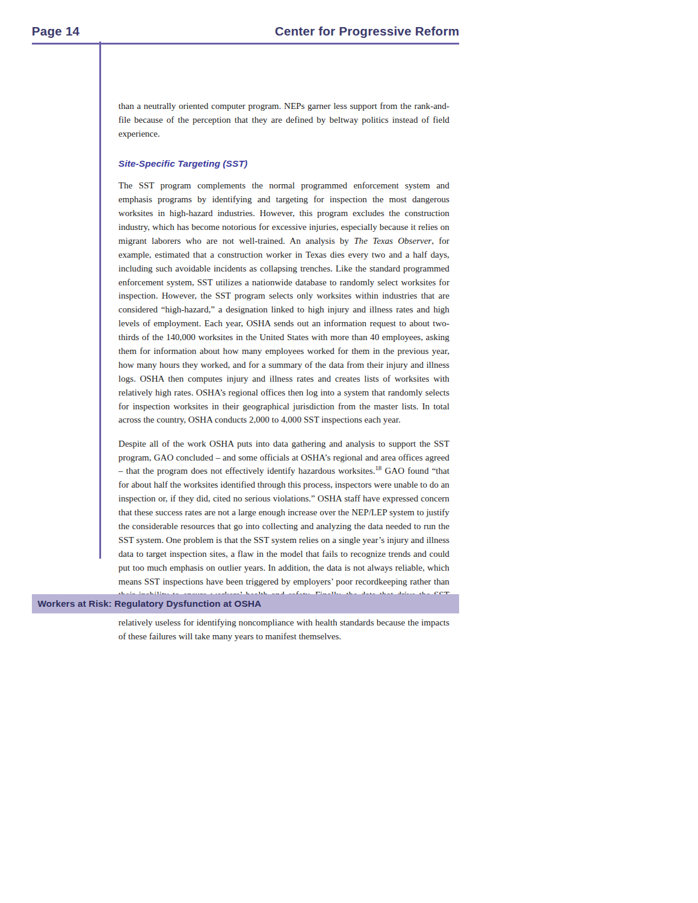Page 14
Center for Progressive Reform
than a neutrally oriented computer program. NEPs garner less support from the rank-and-file because of the perception that they are defined by beltway politics instead of field experience.
Site-Specific Targeting (SST)
The SST program complements the normal programmed enforcement system and emphasis programs by identifying and targeting for inspection the most dangerous worksites in high-hazard industries. However, this program excludes the construction industry, which has become notorious for excessive injuries, especially because it relies on migrant laborers who are not well-trained. An analysis by The Texas Observer, for example, estimated that a construction worker in Texas dies every two and a half days, including such avoidable incidents as collapsing trenches. Like the standard programmed enforcement system, SST utilizes a nationwide database to randomly select worksites for inspection. However, the SST program selects only worksites within industries that are considered “high-hazard,” a designation linked to high injury and illness rates and high levels of employment. Each year, OSHA sends out an information request to about two-thirds of the 140,000 worksites in the United States with more than 40 employees, asking them for information about how many employees worked for them in the previous year, how many hours they worked, and for a summary of the data from their injury and illness logs. OSHA then computes injury and illness rates and creates lists of worksites with relatively high rates. OSHA’s regional offices then log into a system that randomly selects for inspection worksites in their geographical jurisdiction from the master lists. In total across the country, OSHA conducts 2,000 to 4,000 SST inspections each year.
Despite all of the work OSHA puts into data gathering and analysis to support the SST program, GAO concluded – and some officials at OSHA’s regional and area offices agreed – that the program does not effectively identify hazardous worksites.18 GAO found “that for about half the worksites identified through this process, inspectors were unable to do an inspection or, if they did, cited no serious violations.” OSHA staff have expressed concern that these success rates are not a large enough increase over the NEP/LEP system to justify the considerable resources that go into collecting and analyzing the data needed to run the SST system. One problem is that the SST system relies on a single year’s injury and illness data to target inspection sites, a flaw in the model that fails to recognize trends and could put too much emphasis on outlier years. In addition, the data is not always reliable, which means SST inspections have been triggered by employers’ poor recordkeeping rather than their inability to ensure workers’ health and safety. Finally, the data that drive the SST program might be useful for identifying worksites with serious safety hazards, but they are relatively useless for identifying noncompliance with health standards because the impacts of these failures will take many years to manifest themselves.
Workers at Risk: Regulatory Dysfunction at OSHA